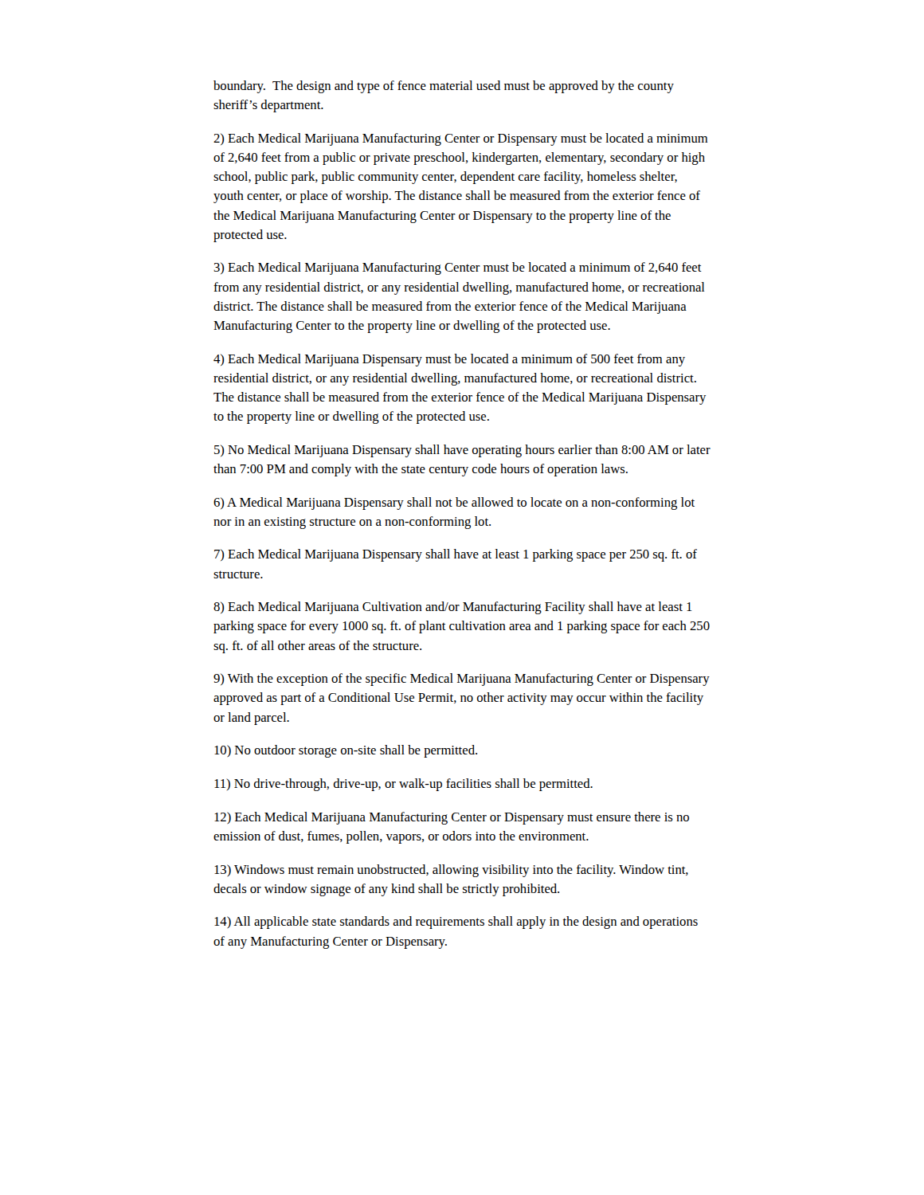boundary. The design and type of fence material used must be approved by the county sheriff’s department.
2) Each Medical Marijuana Manufacturing Center or Dispensary must be located a minimum of 2,640 feet from a public or private preschool, kindergarten, elementary, secondary or high school, public park, public community center, dependent care facility, homeless shelter, youth center, or place of worship. The distance shall be measured from the exterior fence of the Medical Marijuana Manufacturing Center or Dispensary to the property line of the protected use.
3) Each Medical Marijuana Manufacturing Center must be located a minimum of 2,640 feet from any residential district, or any residential dwelling, manufactured home, or recreational district. The distance shall be measured from the exterior fence of the Medical Marijuana Manufacturing Center to the property line or dwelling of the protected use.
4) Each Medical Marijuana Dispensary must be located a minimum of 500 feet from any residential district, or any residential dwelling, manufactured home, or recreational district. The distance shall be measured from the exterior fence of the Medical Marijuana Dispensary to the property line or dwelling of the protected use.
5) No Medical Marijuana Dispensary shall have operating hours earlier than 8:00 AM or later than 7:00 PM and comply with the state century code hours of operation laws.
6) A Medical Marijuana Dispensary shall not be allowed to locate on a non-conforming lot nor in an existing structure on a non-conforming lot.
7) Each Medical Marijuana Dispensary shall have at least 1 parking space per 250 sq. ft. of structure.
8) Each Medical Marijuana Cultivation and/or Manufacturing Facility shall have at least 1 parking space for every 1000 sq. ft. of plant cultivation area and 1 parking space for each 250 sq. ft. of all other areas of the structure.
9) With the exception of the specific Medical Marijuana Manufacturing Center or Dispensary approved as part of a Conditional Use Permit, no other activity may occur within the facility or land parcel.
10) No outdoor storage on-site shall be permitted.
11) No drive-through, drive-up, or walk-up facilities shall be permitted.
12) Each Medical Marijuana Manufacturing Center or Dispensary must ensure there is no emission of dust, fumes, pollen, vapors, or odors into the environment.
13) Windows must remain unobstructed, allowing visibility into the facility. Window tint, decals or window signage of any kind shall be strictly prohibited.
14) All applicable state standards and requirements shall apply in the design and operations of any Manufacturing Center or Dispensary.